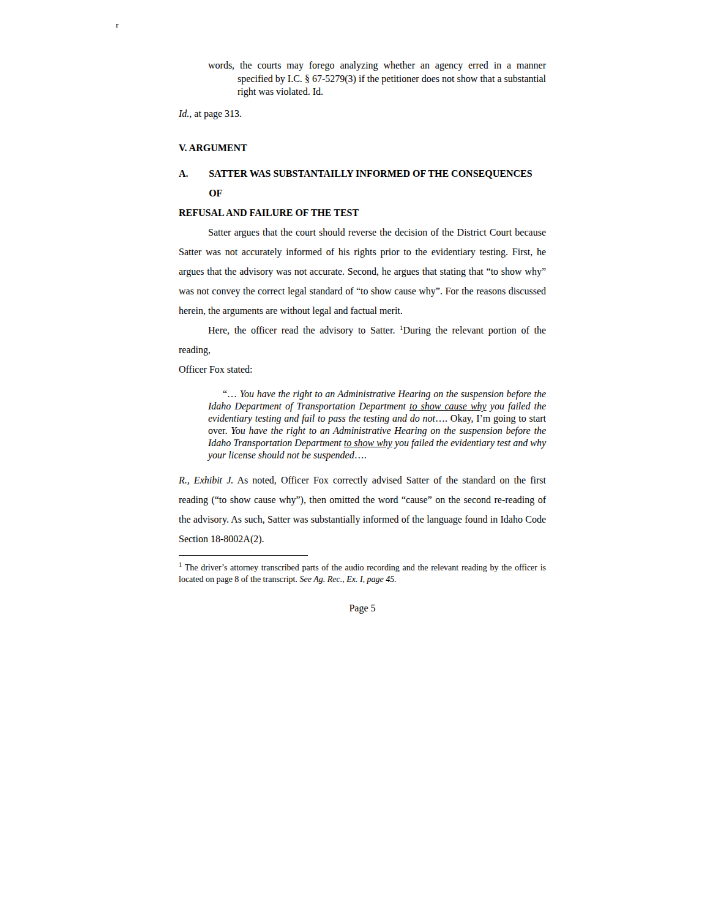r
words, the courts may forego analyzing whether an agency erred in a manner specified by I.C. § 67-5279(3) if the petitioner does not show that a substantial right was violated. Id.
Id., at page 313.
V. ARGUMENT
A. SATTER WAS SUBSTANTAILLY INFORMED OF THE CONSEQUENCES OF
REFUSAL AND FAILURE OF THE TEST
Satter argues that the court should reverse the decision of the District Court because Satter was not accurately informed of his rights prior to the evidentiary testing. First, he argues that the advisory was not accurate. Second, he argues that stating that “to show why” was not convey the correct legal standard of “to show cause why”. For the reasons discussed herein, the arguments are without legal and factual merit.
Here, the officer read the advisory to Satter. 1During the relevant portion of the reading,
Officer Fox stated:
“… You have the right to an Administrative Hearing on the suspension before the Idaho Department of Transportation Department to show cause why you failed the evidentiary testing and fail to pass the testing and do not…. Okay, I’m going to start over. You have the right to an Administrative Hearing on the suspension before the Idaho Transportation Department to show why you failed the evidentiary test and why your license should not be suspended….
R., Exhibit J. As noted, Officer Fox correctly advised Satter of the standard on the first reading (“to show cause why”), then omitted the word “cause” on the second re-reading of the advisory. As such, Satter was substantially informed of the language found in Idaho Code Section 18-8002A(2).
1 The driver’s attorney transcribed parts of the audio recording and the relevant reading by the officer is located on page 8 of the transcript. See Ag. Rec., Ex. I, page 45.
Page 5